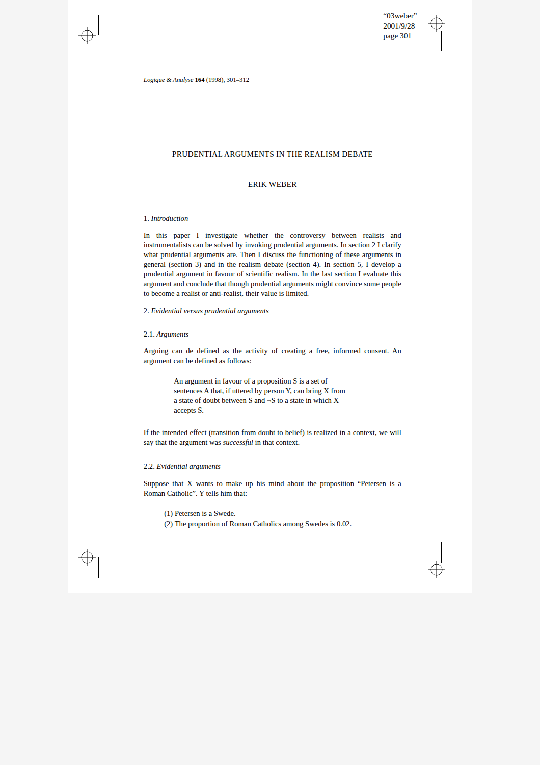“03weber”
2001/9/28
page 301
Logique & Analyse 164 (1998), 301–312
PRUDENTIAL ARGUMENTS IN THE REALISM DEBATE
ERIK WEBER
1. Introduction
In this paper I investigate whether the controversy between realists and instrumentalists can be solved by invoking prudential arguments. In section 2 I clarify what prudential arguments are. Then I discuss the functioning of these arguments in general (section 3) and in the realism debate (section 4). In section 5, I develop a prudential argument in favour of scientific realism. In the last section I evaluate this argument and conclude that though prudential arguments might convince some people to become a realist or anti-realist, their value is limited.
2. Evidential versus prudential arguments
2.1. Arguments
Arguing can de defined as the activity of creating a free, informed consent. An argument can be defined as follows:
An argument in favour of a proposition S is a set of sentences A that, if uttered by person Y, can bring X from a state of doubt between S and ¬S to a state in which X accepts S.
If the intended effect (transition from doubt to belief) is realized in a context, we will say that the argument was successful in that context.
2.2. Evidential arguments
Suppose that X wants to make up his mind about the proposition “Petersen is a Roman Catholic”. Y tells him that:
(1) Petersen is a Swede.
(2) The proportion of Roman Catholics among Swedes is 0.02.